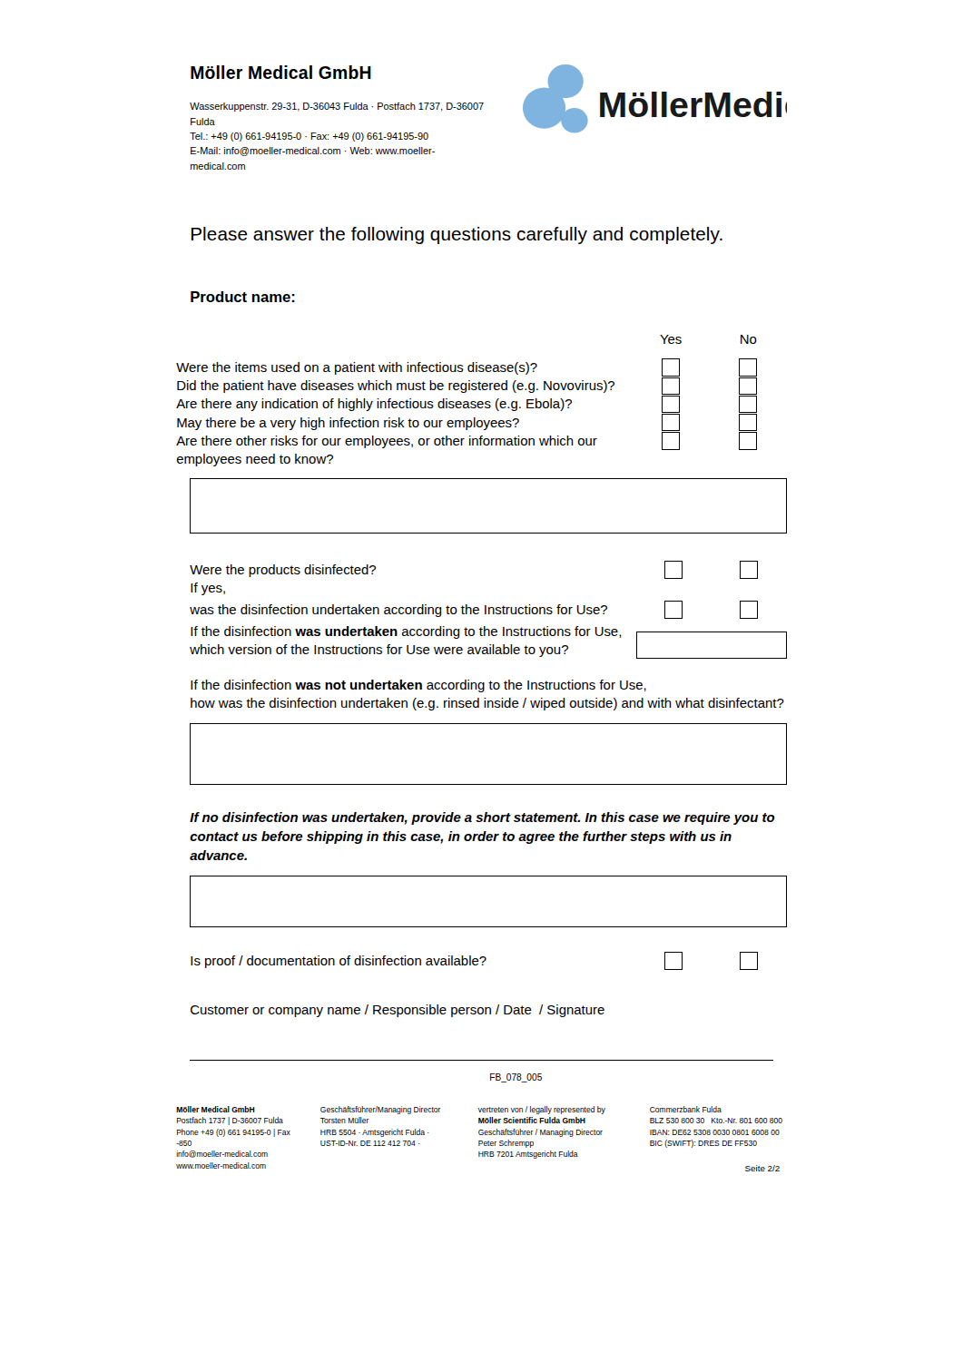Möller Medical GmbH
Wasserkuppenstr. 29-31, D-36043 Fulda · Postfach 1737, D-36007 Fulda
Tel.: +49 (0) 661-94195-0 · Fax: +49 (0) 661-94195-90
E-Mail: info@moeller-medical.com · Web: www.moeller-medical.com
MöllerMedical
Please answer the following questions carefully and completely.
Product name:
| | Yes | No |
| --- | --- | --- |
| Were the items used on a patient with infectious disease(s)? | | |
| Did the patient have diseases which must be registered (e.g. Novovirus)? | | |
| Are there any indication of highly infectious diseases (e.g. Ebola)? | | |
| May there be a very high infection risk to our employees? | | |
| Are there other risks for our employees, or other information which our employees need to know? | | |
| Were the products disinfected? If yes, | | |
| was the disinfection undertaken according to the Instructions for Use? | | |
| If the disinfection was undertaken according to the Instructions for Use, which version of the Instructions for Use were available to you? | |
If the disinfection was not undertaken according to the Instructions for Use,
how was the disinfection undertaken (e.g. rinsed inside / wiped outside) and with what disinfectant?
If no disinfection was undertaken, provide a short statement. In this case we require you to contact us before shipping in this case, in order to agree the further steps with us in advance.
| Is proof / documentation of disinfection available? | | |
Customer or company name / Responsible person / Date / Signature
FB_078_005
Möller Medical GmbH
Postfach 1737 | D-36007 Fulda
Phone +49 (0) 661 94195-0 | Fax -850
info@moeller-medical.com
www.moeller-medical.com
Geschäftsführer/Managing Director
Torsten Müller
HRB 5504 · Amtsgericht Fulda ·
UST-ID-Nr. DE 112 412 704 ·
vertreten von / legally represented by
Möller Scientific Fulda GmbH
Geschäftsführer / Managing Director
Peter Schrempp
HRB 7201 Amtsgericht Fulda
Commerzbank Fulda
BLZ 530 800 30 Kto.-Nr. 801 600 800
IBAN: DE62 5308 0030 0801 6008 00
BIC (SWIFT): DRES DE FF530
Seite 2/2